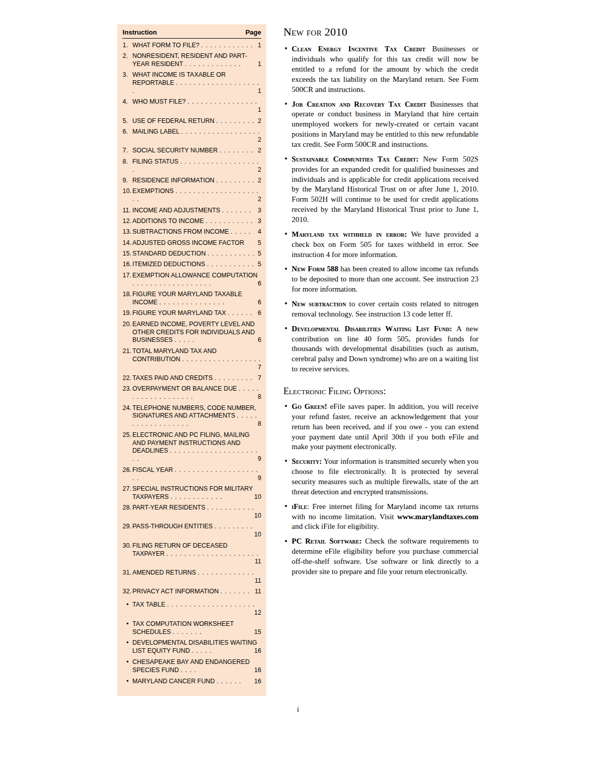Instruction Page
1. WHAT FORM TO FILE? . . . . . . . . . . . . 1
2. NONRESIDENT, RESIDENT AND PART-YEAR RESIDENT . . . . . . . . . . . . . 1
3. WHAT INCOME IS TAXABLE OR REPORTABLE . . . . . . . . . . . . . . . . . . . . 1
4. WHO MUST FILE? . . . . . . . . . . . . . . . . 1
5. USE OF FEDERAL RETURN . . . . . . . . . 2
6. MAILING LABEL . . . . . . . . . . . . . . . . . . 2
7. SOCIAL SECURITY NUMBER . . . . . . . . 2
8. FILING STATUS . . . . . . . . . . . . . . . . . . . 2
9. RESIDENCE INFORMATION . . . . . . . . . 2
10. EXEMPTIONS . . . . . . . . . . . . . . . . . . . . . 2
11. INCOME AND ADJUSTMENTS . . . . . . . 3
12. ADDITIONS TO INCOME . . . . . . . . . . . 3
13. SUBTRACTIONS FROM INCOME . . . . . 4
14. ADJUSTED GROSS INCOME FACTOR 5
15. STANDARD DEDUCTION . . . . . . . . . . . 5
16. ITEMIZED DEDUCTIONS . . . . . . . . . . . 5
17. EXEMPTION ALLOWANCE COMPUTATION . . . . . . . . . . . . . . . . . . 6
18. FIGURE YOUR MARYLAND TAXABLE INCOME . . . . . . . . . . . . . . . 6
19. FIGURE YOUR MARYLAND TAX . . . . . . 6
20. EARNED INCOME, POVERTY LEVEL AND OTHER CREDITS FOR INDIVIDUALS AND BUSINESSES . . . . . 6
21. TOTAL MARYLAND TAX AND CONTRIBUTION . . . . . . . . . . . . . . . . . . 7
22. TAXES PAID AND CREDITS . . . . . . . . . 7
23. OVERPAYMENT OR BALANCE DUE . . . . . . . . . . . . . . . . . . . 8
24. TELEPHONE NUMBERS, CODE NUMBER, SIGNATURES AND ATTACHMENTS . . . . . . . . . . . . . . . . . . 8
25. ELECTRONIC AND PC FILING, MAILING AND PAYMENT INSTRUCTIONS AND DEADLINES . . . . . . . . . . . . . . . . . . . . . . 9
26. FISCAL YEAR . . . . . . . . . . . . . . . . . . . . . 9
27. SPECIAL INSTRUCTIONS FOR MILITARY TAXPAYERS . . . . . . . . . . . . 10
28. PART-YEAR RESIDENTS . . . . . . . . . . . 10
29. PASS-THROUGH ENTITIES . . . . . . . . . 10
30. FILING RETURN OF DECEASED TAXPAYER . . . . . . . . . . . . . . . . . . . . . 11
31. AMENDED RETURNS . . . . . . . . . . . . . 11
32. PRIVACY ACT INFORMATION . . . . . . . 11
•TAX TABLE . . . . . . . . . . . . . . . . . . . . 12
•TAX COMPUTATION WORKSHEET SCHEDULES . . . . . . . 15
•DEVELOPMENTAL DISABILITIES WAITING LIST EQUITY FUND . . . . . 16
•CHESAPEAKE BAY AND ENDANGERED SPECIES FUND . . . . 16
•MARYLAND CANCER FUND . . . . . . 16
New for 2010
Clean Energy Incentive Tax Credit Businesses or individuals who qualify for this tax credit will now be entitled to a refund for the amount by which the credit exceeds the tax liability on the Maryland return. See Form 500CR and instructions.
Job Creation and Recovery Tax Credit Businesses that operate or conduct business in Maryland that hire certain unemployed workers for newly-created or certain vacant positions in Maryland may be entitled to this new refundable tax credit. See Form 500CR and instructions.
Sustainable Communities Tax Credit: New Form 502S provides for an expanded credit for qualified businesses and individuals and is applicable for credit applications received by the Maryland Historical Trust on or after June 1, 2010. Form 502H will continue to be used for credit applications received by the Maryland Historical Trust prior to June 1, 2010.
Maryland tax withheld in error: We have provided a check box on Form 505 for taxes withheld in error. See instruction 4 for more information.
New Form 588 has been created to allow income tax refunds to be deposited to more than one account. See instruction 23 for more information.
New subtraction to cover certain costs related to nitrogen removal technology. See instruction 13 code letter ff.
Developmental Disabilities Waiting List Fund: A new contribution on line 40 form 505, provides funds for thousands with developmental disabilities (such as autism, cerebral palsy and Down syndrome) who are on a waiting list to receive services.
Electronic Filing Options:
Go Green! eFile saves paper. In addition, you will receive your refund faster, receive an acknowledgement that your return has been received, and if you owe - you can extend your payment date until April 30th if you both eFile and make your payment electronically.
Security: Your information is transmitted securely when you choose to file electronically. It is protected by several security measures such as multiple firewalls, state of the art threat detection and encrypted transmissions.
iFile: Free internet filing for Maryland income tax returns with no income limitation. Visit www.marylandtaxes.com and click iFile for eligibility.
PC Retail Software: Check the software requirements to determine eFile eligibility before you purchase commercial off-the-shelf software. Use software or link directly to a provider site to prepare and file your return electronically.
i